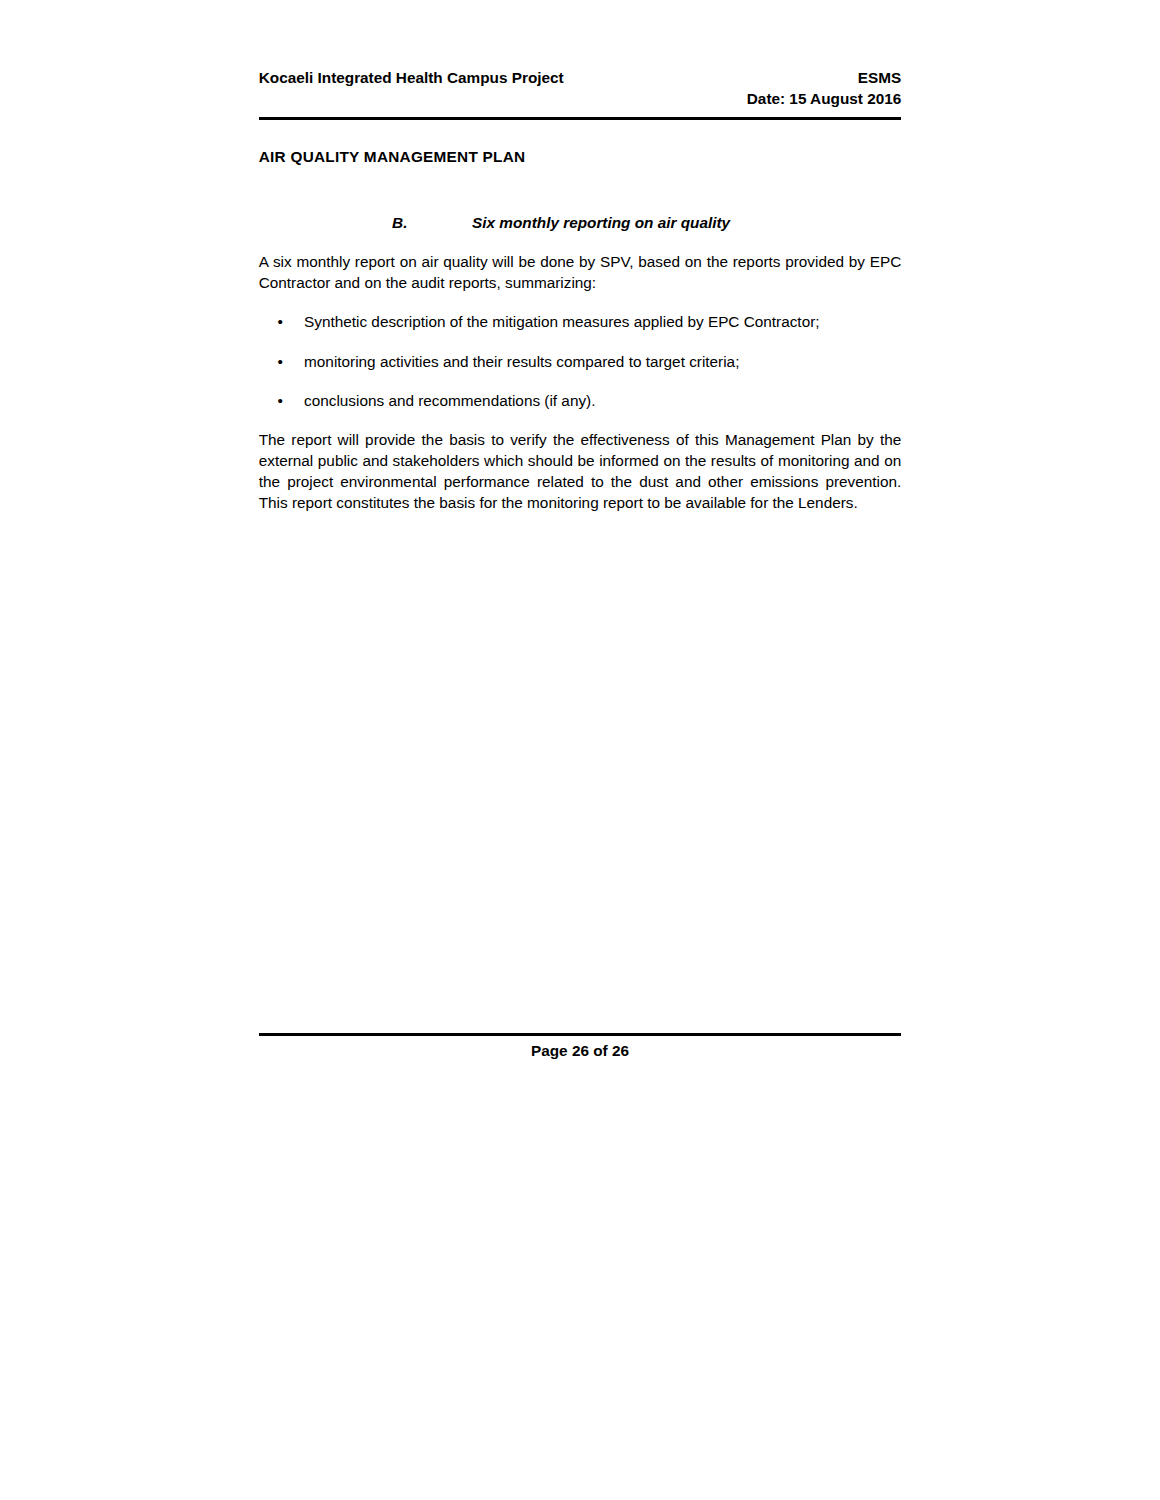Kocaeli Integrated Health Campus Project
ESMS
Date: 15 August 2016
AIR QUALITY MANAGEMENT PLAN
B. Six monthly reporting on air quality
A six monthly report on air quality will be done by SPV, based on the reports provided by EPC Contractor and on the audit reports, summarizing:
Synthetic description of the mitigation measures applied by EPC Contractor;
monitoring activities and their results compared to target criteria;
conclusions and recommendations (if any).
The report will provide the basis to verify the effectiveness of this Management Plan by the external public and stakeholders which should be informed on the results of monitoring and on the project environmental performance related to the dust and other emissions prevention. This report constitutes the basis for the monitoring report to be available for the Lenders.
Page 26 of 26